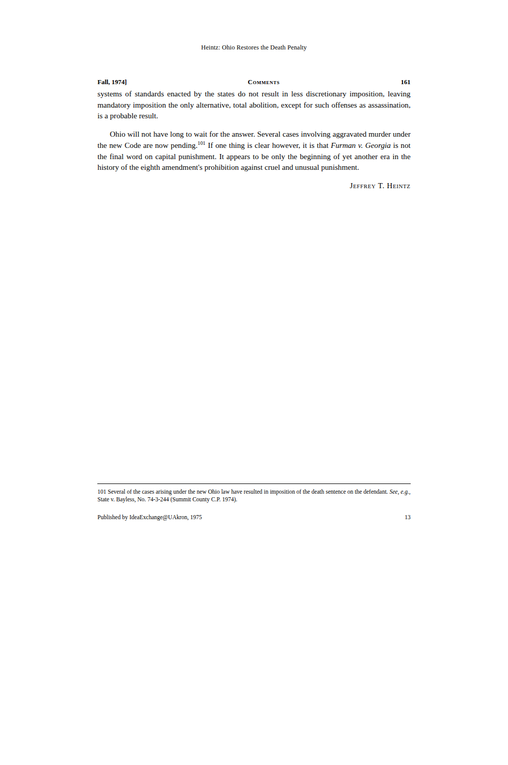Heintz: Ohio Restores the Death Penalty
Fall, 1974] Comments 161
systems of standards enacted by the states do not result in less discretionary imposition, leaving mandatory imposition the only alternative, total abolition, except for such offenses as assassination, is a probable result.
Ohio will not have long to wait for the answer. Several cases involving aggravated murder under the new Code are now pending.101 If one thing is clear however, it is that Furman v. Georgia is not the final word on capital punishment. It appears to be only the beginning of yet another era in the history of the eighth amendment's prohibition against cruel and unusual punishment.
Jeffrey T. Heintz
101 Several of the cases arising under the new Ohio law have resulted in imposition of the death sentence on the defendant. See, e.g., State v. Bayless, No. 74-3-244 (Summit County C.P. 1974).
Published by IdeaExchange@UAkron, 1975 13